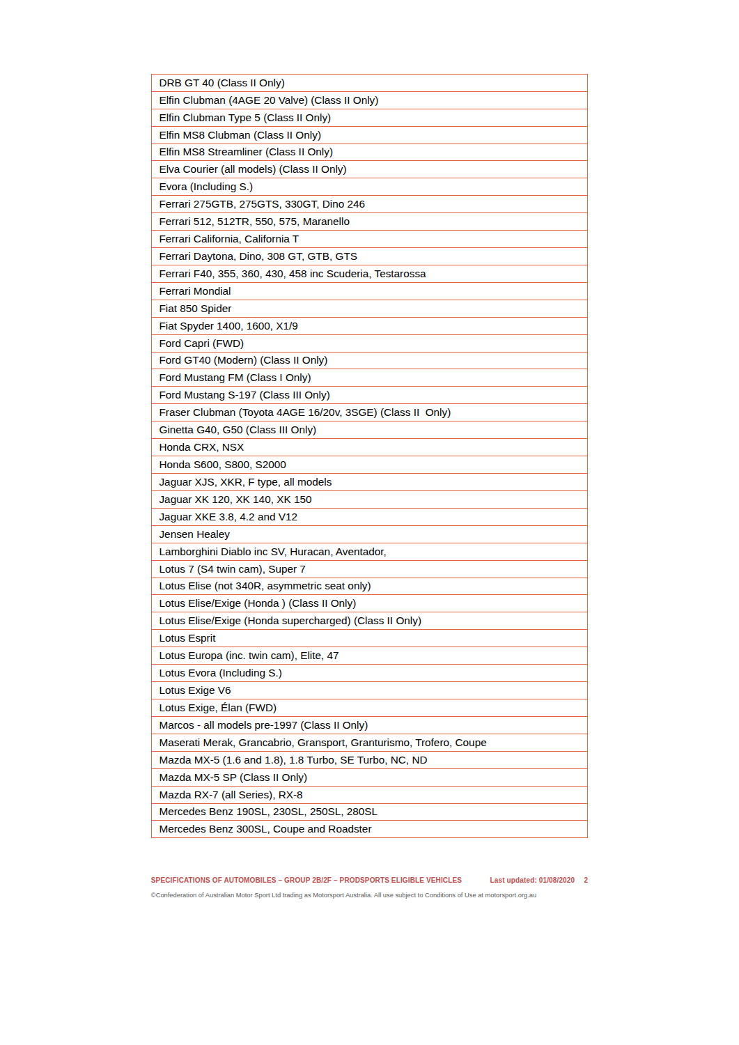| DRB GT 40 (Class II Only) |
| Elfin Clubman (4AGE 20 Valve) (Class II Only) |
| Elfin Clubman Type 5 (Class II Only) |
| Elfin MS8 Clubman (Class II Only) |
| Elfin MS8 Streamliner (Class II Only) |
| Elva Courier (all models) (Class II Only) |
| Evora (Including S.) |
| Ferrari 275GTB, 275GTS, 330GT, Dino 246 |
| Ferrari 512, 512TR, 550, 575, Maranello |
| Ferrari California, California T |
| Ferrari Daytona, Dino, 308 GT, GTB, GTS |
| Ferrari F40, 355, 360, 430, 458 inc Scuderia, Testarossa |
| Ferrari Mondial |
| Fiat 850 Spider |
| Fiat Spyder 1400, 1600, X1/9 |
| Ford Capri (FWD) |
| Ford GT40 (Modern) (Class II Only) |
| Ford Mustang FM (Class I Only) |
| Ford Mustang S-197 (Class III Only) |
| Fraser Clubman (Toyota 4AGE 16/20v, 3SGE) (Class II Only) |
| Ginetta G40, G50 (Class III Only) |
| Honda CRX, NSX |
| Honda S600, S800, S2000 |
| Jaguar XJS, XKR, F type, all models |
| Jaguar XK 120, XK 140, XK 150 |
| Jaguar XKE 3.8, 4.2 and V12 |
| Jensen Healey |
| Lamborghini Diablo inc SV, Huracan, Aventador, |
| Lotus 7 (S4 twin cam), Super 7 |
| Lotus Elise (not 340R, asymmetric seat only) |
| Lotus Elise/Exige (Honda ) (Class II Only) |
| Lotus Elise/Exige (Honda supercharged) (Class II Only) |
| Lotus Esprit |
| Lotus Europa (inc. twin cam), Elite, 47 |
| Lotus Evora (Including S.) |
| Lotus Exige V6 |
| Lotus Exige, Élan (FWD) |
| Marcos - all models pre-1997 (Class II Only) |
| Maserati Merak, Grancabrio, Gransport, Granturismo, Trofero, Coupe |
| Mazda MX-5 (1.6 and 1.8), 1.8 Turbo, SE Turbo, NC, ND |
| Mazda MX-5 SP (Class II Only) |
| Mazda RX-7 (all Series), RX-8 |
| Mercedes Benz 190SL, 230SL, 250SL, 280SL |
| Mercedes Benz 300SL, Coupe and Roadster |
Specifications of Automobiles – Group 2B/2F – Prodsports Eligible Vehicles Last updated: 01/08/20202
©Confederation of Australian Motor Sport Ltd trading as Motorsport Australia. All use subject to Conditions of Use at motorsport.org.au